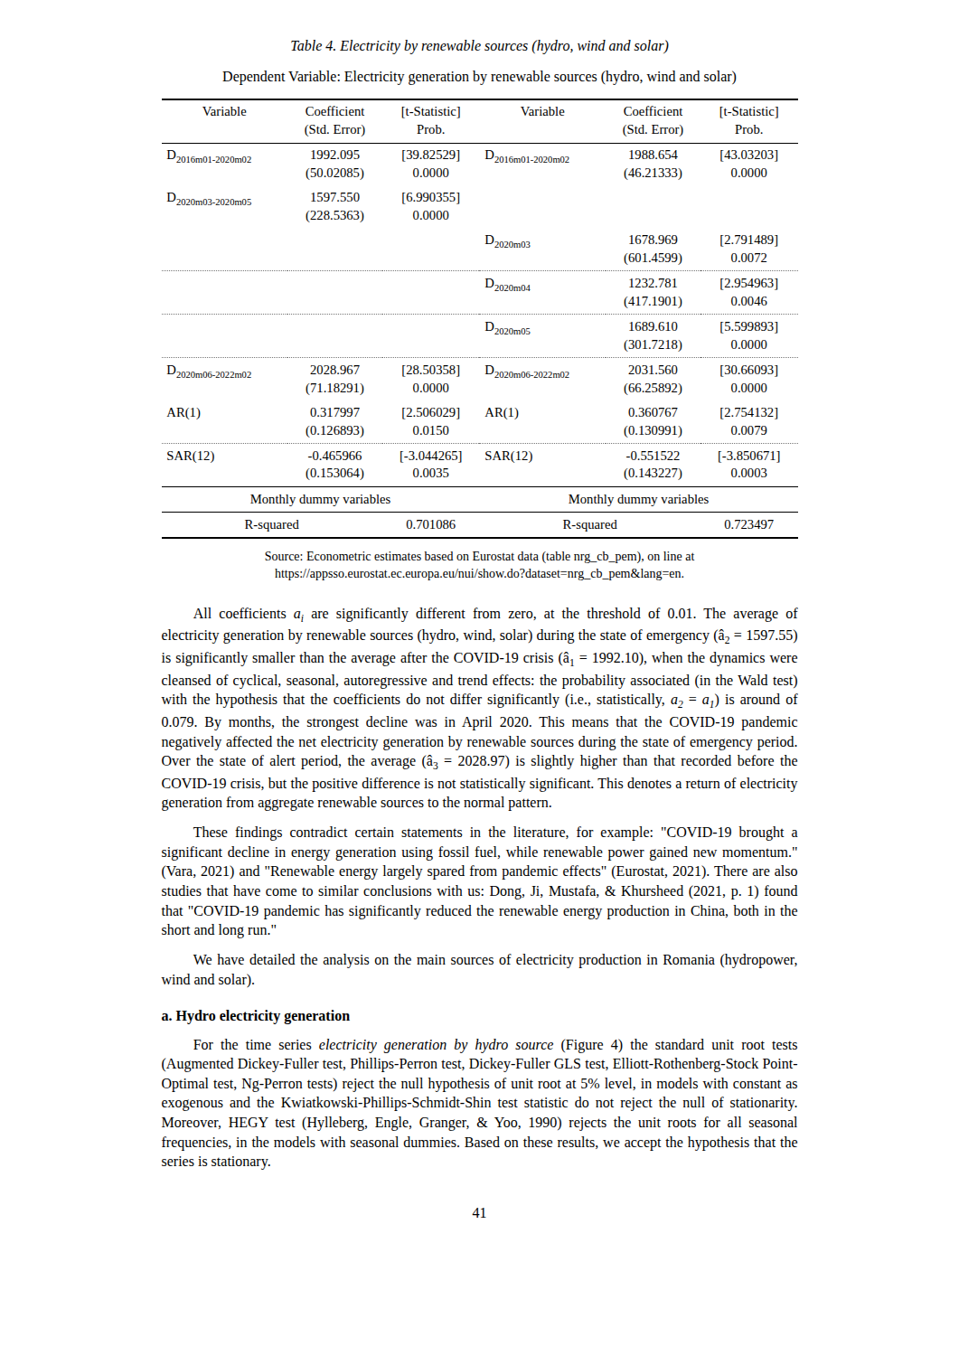Table 4. Electricity by renewable sources (hydro, wind and solar)
Dependent Variable: Electricity generation by renewable sources (hydro, wind and solar)
| Variable | Coefficient (Std. Error) | [t-Statistic] Prob. | Variable | Coefficient (Std. Error) | [t-Statistic] Prob. |
| --- | --- | --- | --- | --- | --- |
| D 2016m01-2020m02 | 1992.095 (50.02085) | [39.82529] 0.0000 | D 2016m01-2020m02 | 1988.654 (46.21333) | [43.03203] 0.0000 |
| D 2020m03-2020m05 | 1597.550 (228.5363) | [6.990355] 0.0000 | | | |
| | | | D 2020m03 | 1678.969 (601.4599) | [2.791489] 0.0072 |
| | | | D 2020m04 | 1232.781 (417.1901) | [2.954963] 0.0046 |
| | | | D 2020m05 | 1689.610 (301.7218) | [5.599893] 0.0000 |
| D 2020m06-2022m02 | 2028.967 (71.18291) | [28.50358] 0.0000 | D 2020m06-2022m02 | 2031.560 (66.25892) | [30.66093] 0.0000 |
| AR(1) | 0.317997 (0.126893) | [2.506029] 0.0150 | AR(1) | 0.360767 (0.130991) | [2.754132] 0.0079 |
| SAR(12) | -0.465966 (0.153064) | [-3.044265] 0.0035 | SAR(12) | -0.551522 (0.143227) | [-3.850671] 0.0003 |
| Monthly dummy variables | Monthly dummy variables |
| R-squared | 0.701086 | R-squared | 0.723497 |
Source: Econometric estimates based on Eurostat data (table nrg_cb_pem), on line at
https://appsso.eurostat.ec.europa.eu/nui/show.do?dataset=nrg_cb_pem&lang=en.
All coefficients ai are significantly different from zero, at the threshold of 0.01. The average of electricity generation by renewable sources (hydro, wind, solar) during the state of emergency (â2 = 1597.55) is significantly smaller than the average after the COVID-19 crisis (â1 = 1992.10), when the dynamics were cleansed of cyclical, seasonal, autoregressive and trend effects: the probability associated (in the Wald test) with the hypothesis that the coefficients do not differ significantly (i.e., statistically, a2 = a1) is around of 0.079. By months, the strongest decline was in April 2020. This means that the COVID-19 pandemic negatively affected the net electricity generation by renewable sources during the state of emergency period. Over the state of alert period, the average (â3 = 2028.97) is slightly higher than that recorded before the COVID-19 crisis, but the positive difference is not statistically significant. This denotes a return of electricity generation from aggregate renewable sources to the normal pattern.
These findings contradict certain statements in the literature, for example: "COVID-19 brought a significant decline in energy generation using fossil fuel, while renewable power gained new momentum." (Vara, 2021) and "Renewable energy largely spared from pandemic effects" (Eurostat, 2021). There are also studies that have come to similar conclusions with us: Dong, Ji, Mustafa, & Khursheed (2021, p. 1) found that "COVID-19 pandemic has significantly reduced the renewable energy production in China, both in the short and long run."
We have detailed the analysis on the main sources of electricity production in Romania (hydropower, wind and solar).
a. Hydro electricity generation
For the time series electricity generation by hydro source (Figure 4) the standard unit root tests (Augmented Dickey-Fuller test, Phillips-Perron test, Dickey-Fuller GLS test, Elliott-Rothenberg-Stock Point-Optimal test, Ng-Perron tests) reject the null hypothesis of unit root at 5% level, in models with constant as exogenous and the Kwiatkowski-Phillips-Schmidt-Shin test statistic do not reject the null of stationarity. Moreover, HEGY test (Hylleberg, Engle, Granger, & Yoo, 1990) rejects the unit roots for all seasonal frequencies, in the models with seasonal dummies. Based on these results, we accept the hypothesis that the series is stationary.
41